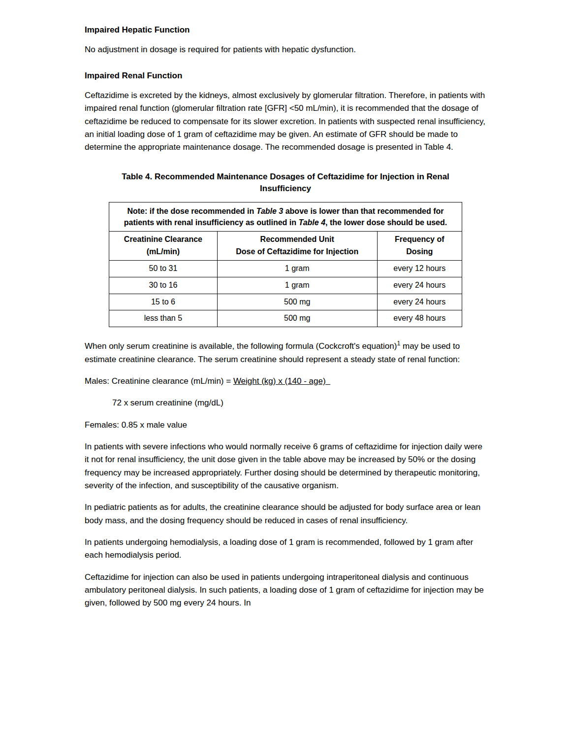Impaired Hepatic Function
No adjustment in dosage is required for patients with hepatic dysfunction.
Impaired Renal Function
Ceftazidime is excreted by the kidneys, almost exclusively by glomerular filtration. Therefore, in patients with impaired renal function (glomerular filtration rate [GFR] <50 mL/min), it is recommended that the dosage of ceftazidime be reduced to compensate for its slower excretion. In patients with suspected renal insufficiency, an initial loading dose of 1 gram of ceftazidime may be given. An estimate of GFR should be made to determine the appropriate maintenance dosage. The recommended dosage is presented in Table 4.
Table 4. Recommended Maintenance Dosages of Ceftazidime for Injection in Renal Insufficiency
| Note: if the dose recommended in Table 3 above is lower than that recommended for patients with renal insufficiency as outlined in Table 4 , the lower dose should be used. |
| --- |
| Creatinine Clearance (mL/min) | Recommended Unit Dose of Ceftazidime for Injection | Frequency of Dosing |
| 50 to 31 | 1 gram | every 12 hours |
| 30 to 16 | 1 gram | every 24 hours |
| 15 to 6 | 500 mg | every 24 hours |
| less than 5 | 500 mg | every 48 hours |
When only serum creatinine is available, the following formula (Cockcroft's equation)1 may be used to estimate creatinine clearance. The serum creatinine should represent a steady state of renal function:
Males: Creatinine clearance (mL/min) = Weight (kg) x (140 - age)
72 x serum creatinine (mg/dL)
Females: 0.85 x male value
In patients with severe infections who would normally receive 6 grams of ceftazidime for injection daily were it not for renal insufficiency, the unit dose given in the table above may be increased by 50% or the dosing frequency may be increased appropriately. Further dosing should be determined by therapeutic monitoring, severity of the infection, and susceptibility of the causative organism.
In pediatric patients as for adults, the creatinine clearance should be adjusted for body surface area or lean body mass, and the dosing frequency should be reduced in cases of renal insufficiency.
In patients undergoing hemodialysis, a loading dose of 1 gram is recommended, followed by 1 gram after each hemodialysis period.
Ceftazidime for injection can also be used in patients undergoing intraperitoneal dialysis and continuous ambulatory peritoneal dialysis. In such patients, a loading dose of 1 gram of ceftazidime for injection may be given, followed by 500 mg every 24 hours. In